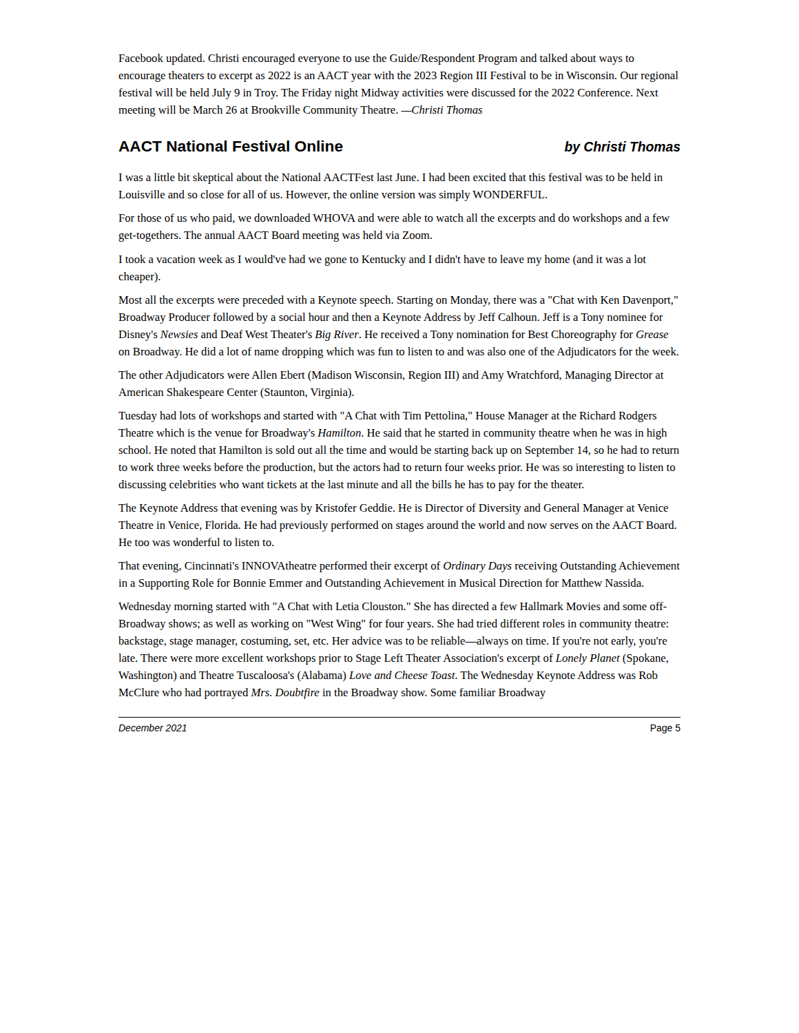Facebook updated. Christi encouraged everyone to use the Guide/Respondent Program and talked about ways to encourage theaters to excerpt as 2022 is an AACT year with the 2023 Region III Festival to be in Wisconsin. Our regional festival will be held July 9 in Troy. The Friday night Midway activities were discussed for the 2022 Conference. Next meeting will be March 26 at Brookville Community Theatre. —Christi Thomas
AACT National Festival Online by Christi Thomas
I was a little bit skeptical about the National AACTFest last June. I had been excited that this festival was to be held in Louisville and so close for all of us. However, the online version was simply WONDERFUL.
For those of us who paid, we downloaded WHOVA and were able to watch all the excerpts and do workshops and a few get-togethers. The annual AACT Board meeting was held via Zoom.
I took a vacation week as I would've had we gone to Kentucky and I didn't have to leave my home (and it was a lot cheaper).
Most all the excerpts were preceded with a Keynote speech. Starting on Monday, there was a "Chat with Ken Davenport," Broadway Producer followed by a social hour and then a Keynote Address by Jeff Calhoun. Jeff is a Tony nominee for Disney's Newsies and Deaf West Theater's Big River. He received a Tony nomination for Best Choreography for Grease on Broadway. He did a lot of name dropping which was fun to listen to and was also one of the Adjudicators for the week.
The other Adjudicators were Allen Ebert (Madison Wisconsin, Region III) and Amy Wratchford, Managing Director at American Shakespeare Center (Staunton, Virginia).
Tuesday had lots of workshops and started with "A Chat with Tim Pettolina," House Manager at the Richard Rodgers Theatre which is the venue for Broadway's Hamilton. He said that he started in community theatre when he was in high school. He noted that Hamilton is sold out all the time and would be starting back up on September 14, so he had to return to work three weeks before the production, but the actors had to return four weeks prior. He was so interesting to listen to discussing celebrities who want tickets at the last minute and all the bills he has to pay for the theater.
The Keynote Address that evening was by Kristofer Geddie. He is Director of Diversity and General Manager at Venice Theatre in Venice, Florida. He had previously performed on stages around the world and now serves on the AACT Board. He too was wonderful to listen to.
That evening, Cincinnati's INNOVAtheatre performed their excerpt of Ordinary Days receiving Outstanding Achievement in a Supporting Role for Bonnie Emmer and Outstanding Achievement in Musical Direction for Matthew Nassida.
Wednesday morning started with "A Chat with Letia Clouston." She has directed a few Hallmark Movies and some off-Broadway shows; as well as working on "West Wing" for four years. She had tried different roles in community theatre: backstage, stage manager, costuming, set, etc. Her advice was to be reliable—always on time. If you're not early, you're late. There were more excellent workshops prior to Stage Left Theater Association's excerpt of Lonely Planet (Spokane, Washington) and Theatre Tuscaloosa's (Alabama) Love and Cheese Toast. The Wednesday Keynote Address was Rob McClure who had portrayed Mrs. Doubtfire in the Broadway show. Some familiar Broadway
December 2021 Page 5